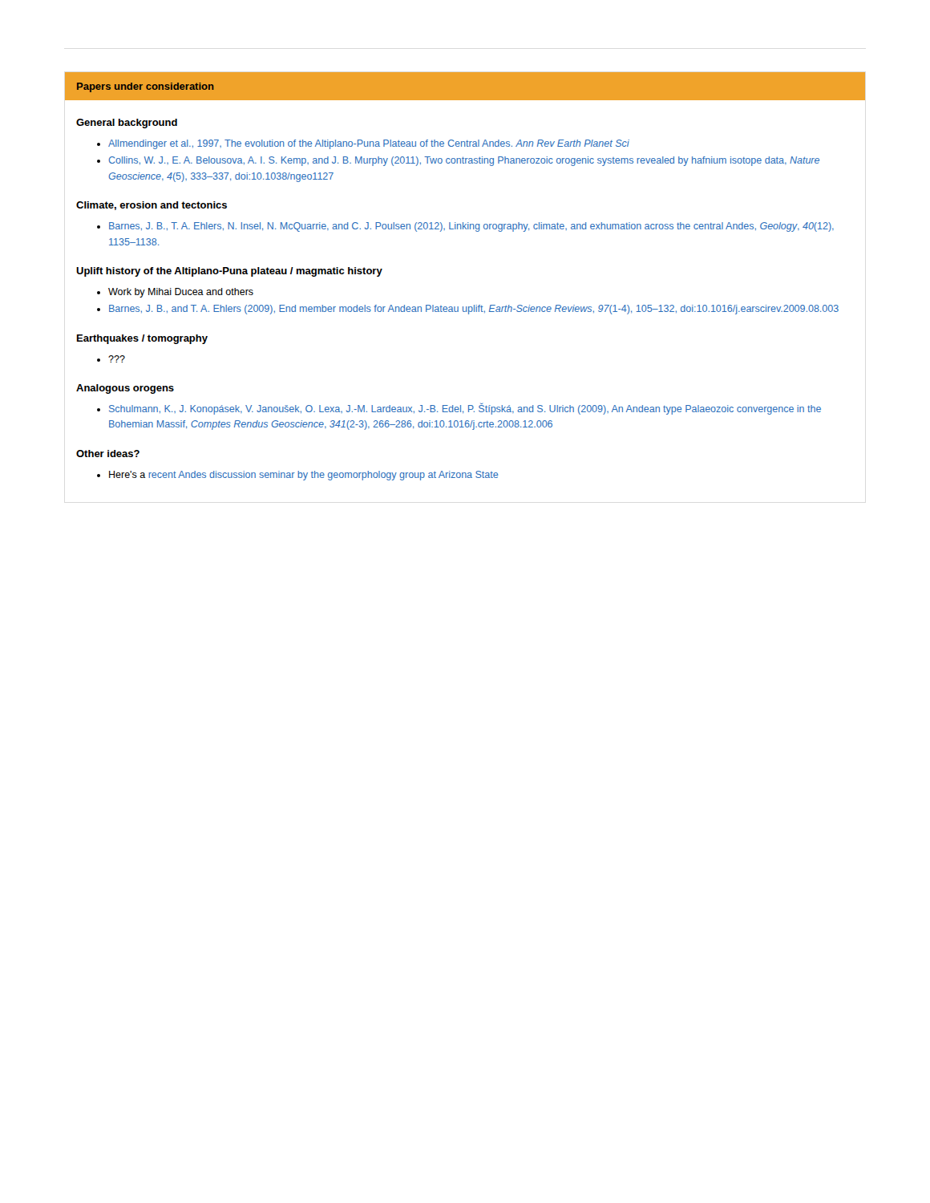Papers under consideration
General background
Allmendinger et al., 1997, The evolution of the Altiplano-Puna Plateau of the Central Andes. Ann Rev Earth Planet Sci
Collins, W. J., E. A. Belousova, A. I. S. Kemp, and J. B. Murphy (2011), Two contrasting Phanerozoic orogenic systems revealed by hafnium isotope data, Nature Geoscience, 4(5), 333–337, doi:10.1038/ngeo1127
Climate, erosion and tectonics
Barnes, J. B., T. A. Ehlers, N. Insel, N. McQuarrie, and C. J. Poulsen (2012), Linking orography, climate, and exhumation across the central Andes, Geology, 40(12), 1135–1138.
Uplift history of the Altiplano-Puna plateau / magmatic history
Work by Mihai Ducea and others
Barnes, J. B., and T. A. Ehlers (2009), End member models for Andean Plateau uplift, Earth-Science Reviews, 97(1-4), 105–132, doi:10.1016/j.earscirev.2009.08.003
Earthquakes / tomography
???
Analogous orogens
Schulmann, K., J. Konopásek, V. Janoušek, O. Lexa, J.-M. Lardeaux, J.-B. Edel, P. Štípská, and S. Ulrich (2009), An Andean type Palaeozoic convergence in the Bohemian Massif, Comptes Rendus Geoscience, 341(2-3), 266–286, doi:10.1016/j.crte.2008.12.006
Other ideas?
Here's a recent Andes discussion seminar by the geomorphology group at Arizona State